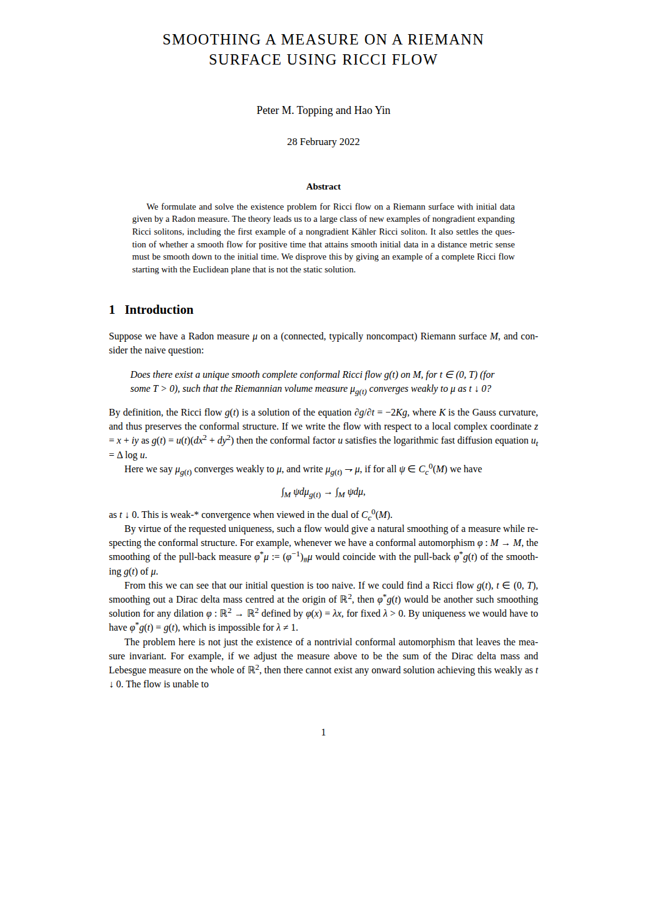Smoothing a measure on a Riemann
surface using Ricci flow
Peter M. Topping and Hao Yin
28 February 2022
Abstract
We formulate and solve the existence problem for Ricci flow on a Riemann surface with initial data given by a Radon measure. The theory leads us to a large class of new examples of nongradient expanding Ricci solitons, including the first example of a nongradient Kähler Ricci soliton. It also settles the question of whether a smooth flow for positive time that attains smooth initial data in a distance metric sense must be smooth down to the initial time. We disprove this by giving an example of a complete Ricci flow starting with the Euclidean plane that is not the static solution.
1 Introduction
Suppose we have a Radon measure μ on a (connected, typically noncompact) Riemann surface M, and consider the naive question:
Does there exist a unique smooth complete conformal Ricci flow g(t) on M, for t ∈ (0, T) (for some T > 0), such that the Riemannian volume measure μg(t) converges weakly to μ as t ↓ 0?
By definition, the Ricci flow g(t) is a solution of the equation ∂g/∂t = −2Kg, where K is the Gauss curvature, and thus preserves the conformal structure. If we write the flow with respect to a local complex coordinate z = x + iy as g(t) = u(t)(dx2 + dy2) then the conformal factor u satisfies the logarithmic fast diffusion equation ut = Δ log u.
Here we say μg(t) converges weakly to μ, and write μg(t) ⇁ μ, if for all ψ ∈ Cc0(M) we have
∫M ψdμg(t) → ∫M ψdμ,
as t ↓ 0. This is weak-* convergence when viewed in the dual of Cc0(M).
By virtue of the requested uniqueness, such a flow would give a natural smoothing of a measure while respecting the conformal structure. For example, whenever we have a conformal automorphism φ : M → M, the smoothing of the pull-back measure φ*μ := (φ−1)#μ would coincide with the pull-back φ*g(t) of the smoothing g(t) of μ.
From this we can see that our initial question is too naive. If we could find a Ricci flow g(t), t ∈ (0, T), smoothing out a Dirac delta mass centred at the origin of ℝ2, then φ*g(t) would be another such smoothing solution for any dilation φ : ℝ2 → ℝ2 defined by φ(x) = λx, for fixed λ > 0. By uniqueness we would have to have φ*g(t) = g(t), which is impossible for λ ≠ 1.
The problem here is not just the existence of a nontrivial conformal automorphism that leaves the measure invariant. For example, if we adjust the measure above to be the sum of the Dirac delta mass and Lebesgue measure on the whole of ℝ2, then there cannot exist any onward solution achieving this weakly as t ↓ 0. The flow is unable to
1